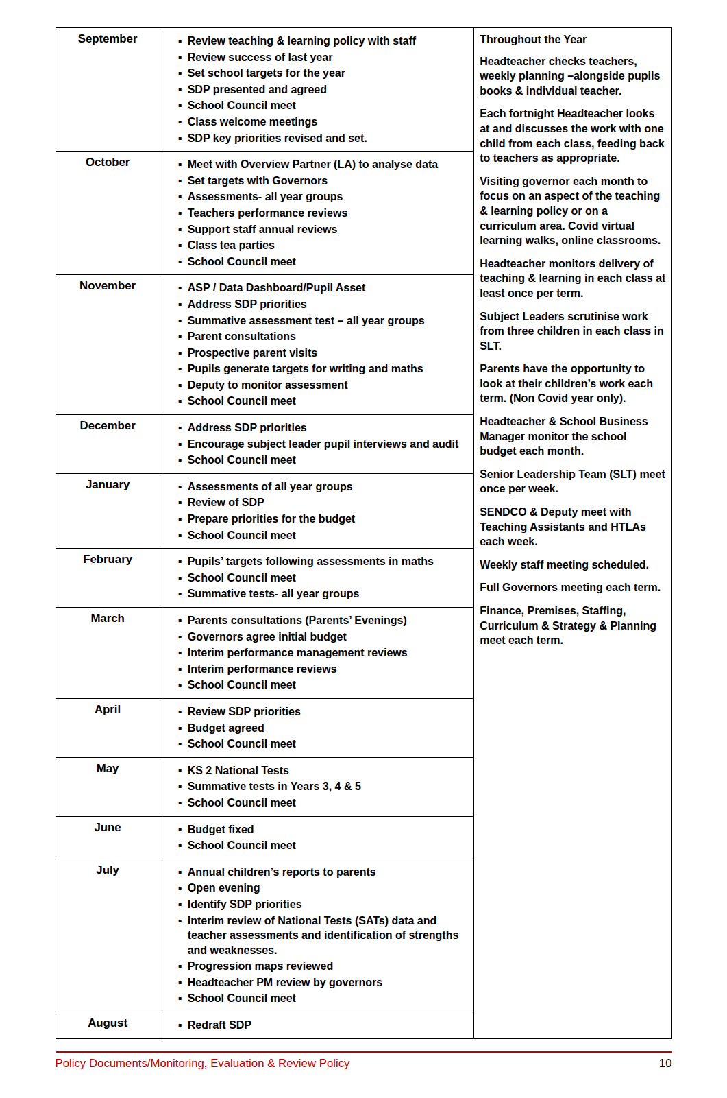| September | Review teaching & learning policy with staff Review success of last year Set school targets for the year SDP presented and agreed School Council meet Class welcome meetings SDP key priorities revised and set. | Throughout the Year Headteacher checks teachers, weekly planning –alongside pupils books & individual teacher. Each fortnight Headteacher looks at and discusses the work with one child from each class, feeding back to teachers as appropriate. Visiting governor each month to focus on an aspect of the teaching & learning policy or on a curriculum area. Covid virtual learning walks, online classrooms. Headteacher monitors delivery of teaching & learning in each class at least once per term. Subject Leaders scrutinise work from three children in each class in SLT. Parents have the opportunity to look at their children’s work each term. (Non Covid year only). Headteacher & School Business Manager monitor the school budget each month. Senior Leadership Team (SLT) meet once per week. SENDCO & Deputy meet with Teaching Assistants and HTLAs each week. Weekly staff meeting scheduled. Full Governors meeting each term. Finance, Premises, Staffing, Curriculum & Strategy & Planning meet each term. |
| October | Meet with Overview Partner (LA) to analyse data Set targets with Governors Assessments- all year groups Teachers performance reviews Support staff annual reviews Class tea parties School Council meet |
| November | ASP / Data Dashboard/Pupil Asset Address SDP priorities Summative assessment test – all year groups Parent consultations Prospective parent visits Pupils generate targets for writing and maths Deputy to monitor assessment School Council meet |
| December | Address SDP priorities Encourage subject leader pupil interviews and audit School Council meet |
| January | Assessments of all year groups Review of SDP Prepare priorities for the budget School Council meet |
| February | Pupils’ targets following assessments in maths School Council meet Summative tests- all year groups |
| March | Parents consultations (Parents’ Evenings) Governors agree initial budget Interim performance management reviews Interim performance reviews School Council meet |
| April | Review SDP priorities Budget agreed School Council meet |
| May | KS 2 National Tests Summative tests in Years 3, 4 & 5 School Council meet |
| June | Budget fixed School Council meet |
| July | Annual children’s reports to parents Open evening Identify SDP priorities Interim review of National Tests (SATs) data and teacher assessments and identification of strengths and weaknesses. Progression maps reviewed Headteacher PM review by governors School Council meet |
| August | Redraft SDP |
Policy Documents/Monitoring, Evaluation & Review Policy
10